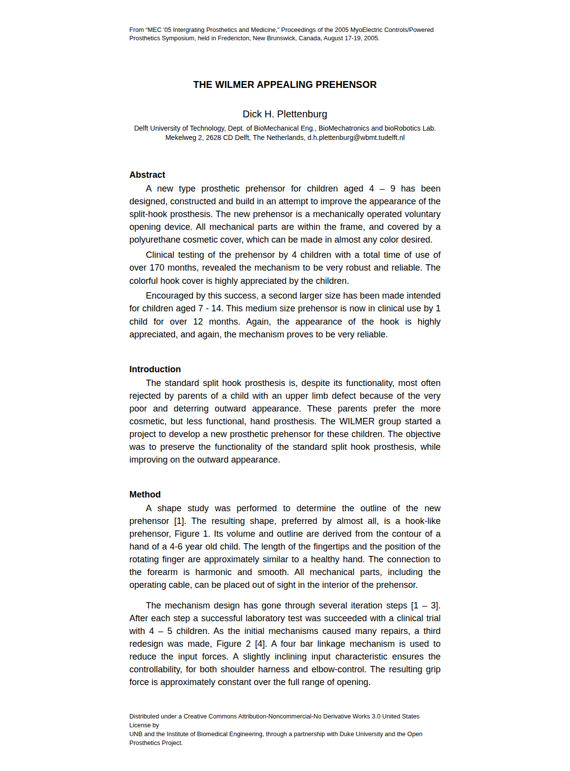From “MEC '05 Intergrating Prosthetics and Medicine,” Proceedings of the 2005 MyoElectric Controls/Powered Prosthetics Symposium, held in Fredericton, New Brunswick, Canada, August 17-19, 2005.
THE WILMER APPEALING PREHENSOR
Dick H. Plettenburg
Delft University of Technology, Dept. of BioMechanical Eng., BioMechatronics and bioRobotics Lab.
Mekelweg 2, 2628 CD Delft, The Netherlands, d.h.plettenburg@wbmt.tudelft.nl
Abstract
A new type prosthetic prehensor for children aged 4 – 9 has been designed, constructed and build in an attempt to improve the appearance of the split-hook prosthesis. The new prehensor is a mechanically operated voluntary opening device. All mechanical parts are within the frame, and covered by a polyurethane cosmetic cover, which can be made in almost any color desired.
Clinical testing of the prehensor by 4 children with a total time of use of over 170 months, revealed the mechanism to be very robust and reliable. The colorful hook cover is highly appreciated by the children.
Encouraged by this success, a second larger size has been made intended for children aged 7 - 14. This medium size prehensor is now in clinical use by 1 child for over 12 months. Again, the appearance of the hook is highly appreciated, and again, the mechanism proves to be very reliable.
Introduction
The standard split hook prosthesis is, despite its functionality, most often rejected by parents of a child with an upper limb defect because of the very poor and deterring outward appearance. These parents prefer the more cosmetic, but less functional, hand prosthesis. The WILMER group started a project to develop a new prosthetic prehensor for these children. The objective was to preserve the functionality of the standard split hook prosthesis, while improving on the outward appearance.
Method
A shape study was performed to determine the outline of the new prehensor [1]. The resulting shape, preferred by almost all, is a hook-like prehensor, Figure 1. Its volume and outline are derived from the contour of a hand of a 4-6 year old child. The length of the fingertips and the position of the rotating finger are approximately similar to a healthy hand. The connection to the forearm is harmonic and smooth. All mechanical parts, including the operating cable, can be placed out of sight in the interior of the prehensor.
The mechanism design has gone through several iteration steps [1 – 3]. After each step a successful laboratory test was succeeded with a clinical trial with 4 – 5 children. As the initial mechanisms caused many repairs, a third redesign was made, Figure 2 [4]. A four bar linkage mechanism is used to reduce the input forces. A slightly inclining input characteristic ensures the controllability, for both shoulder harness and elbow-control. The resulting grip force is approximately constant over the full range of opening.
Distributed under a Creative Commons Attribution-Noncommercial-No Derivative Works 3.0 United States License by
UNB and the Institute of Biomedical Engineering, through a partnership with Duke University and the Open Prosthetics Project.